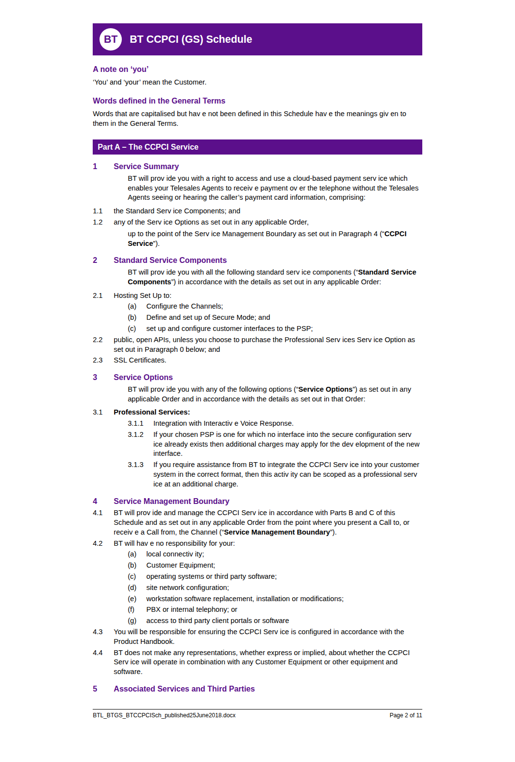BT
BT CCPCI (GS) Schedule
A note on ‘you’
‘You’ and ‘your’ mean the Customer.
Words defined in the General Terms
Words that are capitalised but hav e not been defined in this Schedule hav e the meanings giv en to them in the General Terms.
Part A – The CCPCI Service
1 Service Summary
BT will prov ide you with a right to access and use a cloud-based payment serv ice which enables your Telesales Agents to receiv e payment ov er the telephone without the Telesales Agents seeing or hearing the caller’s payment card information, comprising:
1.1 the Standard Serv ice Components; and
1.2 any of the Serv ice Options as set out in any applicable Order,
up to the point of the Serv ice Management Boundary as set out in Paragraph 4 (“CCPCI Service”).
2 Standard Service Components
BT will prov ide you with all the following standard serv ice components (“Standard Service Components”) in accordance with the details as set out in any applicable Order:
2.1 Hosting Set Up to:
(a) Configure the Channels;
(b) Define and set up of Secure Mode; and
(c) set up and configure customer interfaces to the PSP;
2.2 public, open APIs, unless you choose to purchase the Professional Serv ices Serv ice Option as set out in Paragraph 0 below; and
2.3 SSL Certificates.
3 Service Options
BT will prov ide you with any of the following options (“Service Options”) as set out in any applicable Order and in accordance with the details as set out in that Order:
3.1 Professional Services:
3.1.1 Integration with Interactiv e Voice Response.
3.1.2 If your chosen PSP is one for which no interface into the secure configuration serv ice already exists then additional charges may apply for the dev elopment of the new interface.
3.1.3 If you require assistance from BT to integrate the CCPCI Serv ice into your customer system in the correct format, then this activ ity can be scoped as a professional serv ice at an additional charge.
4 Service Management Boundary
4.1 BT will prov ide and manage the CCPCI Serv ice in accordance with Parts B and C of this Schedule and as set out in any applicable Order from the point where you present a Call to, or receiv e a Call from, the Channel (“Service Management Boundary”).
4.2 BT will hav e no responsibility for your:
(a) local connectiv ity;
(b) Customer Equipment;
(c) operating systems or third party software;
(d) site network configuration;
(e) workstation software replacement, installation or modifications;
(f) PBX or internal telephony; or
(g) access to third party client portals or software
4.3 You will be responsible for ensuring the CCPCI Serv ice is configured in accordance with the Product Handbook.
4.4 BT does not make any representations, whether express or implied, about whether the CCPCI Serv ice will operate in combination with any Customer Equipment or other equipment and software.
5 Associated Services and Third Parties
BTL_BTGS_BTCCPCISch_published25June2018.docx Page 2 of 11